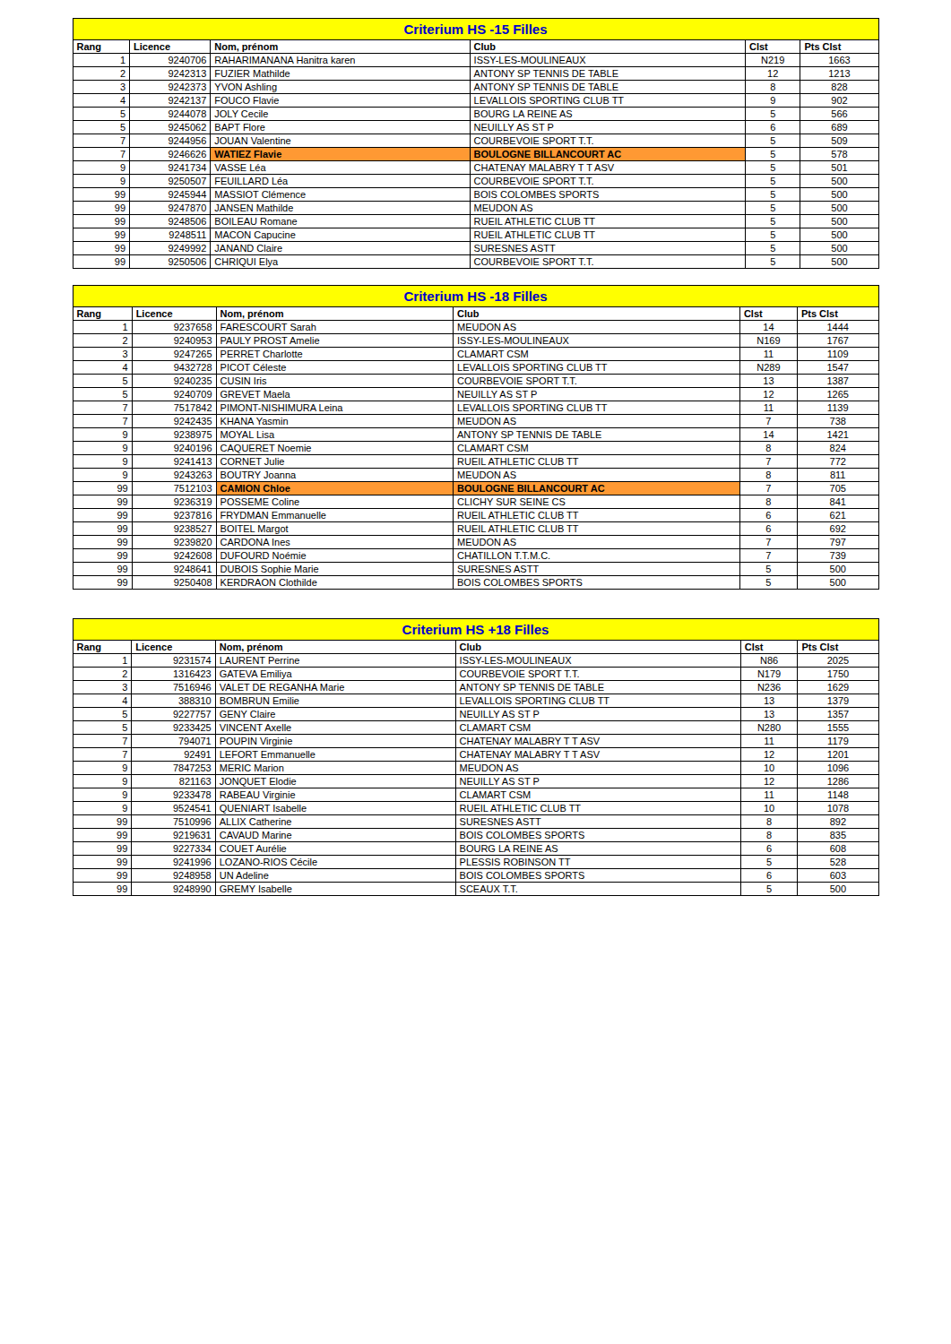Criterium HS -15 Filles
| Rang | Licence | Nom, prénom | Club | Clst | Pts Clst |
| --- | --- | --- | --- | --- | --- |
| 1 | 9240706 | RAHARIMANANA Hanitra karen | ISSY-LES-MOULINEAUX | N219 | 1663 |
| 2 | 9242313 | FUZIER Mathilde | ANTONY SP TENNIS DE TABLE | 12 | 1213 |
| 3 | 9242373 | YVON Ashling | ANTONY SP TENNIS DE TABLE | 8 | 828 |
| 4 | 9242137 | FOUCO Flavie | LEVALLOIS SPORTING CLUB TT | 9 | 902 |
| 5 | 9244078 | JOLY Cecile | BOURG LA REINE AS | 5 | 566 |
| 5 | 9245062 | BAPT Flore | NEUILLY AS ST P | 6 | 689 |
| 7 | 9244956 | JOUAN Valentine | COURBEVOIE SPORT T.T. | 5 | 509 |
| 7 | 9246626 | WATIEZ Flavie | BOULOGNE BILLANCOURT AC | 5 | 578 |
| 9 | 9241734 | VASSE Léa | CHATENAY MALABRY T T ASV | 5 | 501 |
| 9 | 9250507 | FEUILLARD Léa | COURBEVOIE SPORT T.T. | 5 | 500 |
| 99 | 9245944 | MASSIOT Clémence | BOIS COLOMBES SPORTS | 5 | 500 |
| 99 | 9247870 | JANSEN Mathilde | MEUDON AS | 5 | 500 |
| 99 | 9248506 | BOILEAU Romane | RUEIL ATHLETIC CLUB TT | 5 | 500 |
| 99 | 9248511 | MACON Capucine | RUEIL ATHLETIC CLUB TT | 5 | 500 |
| 99 | 9249992 | JANAND Claire | SURESNES ASTT | 5 | 500 |
| 99 | 9250506 | CHRIQUI Elya | COURBEVOIE SPORT T.T. | 5 | 500 |
Criterium HS -18 Filles
| Rang | Licence | Nom, prénom | Club | Clst | Pts Clst |
| --- | --- | --- | --- | --- | --- |
| 1 | 9237658 | FARESCOURT Sarah | MEUDON AS | 14 | 1444 |
| 2 | 9240953 | PAULY PROST Amelie | ISSY-LES-MOULINEAUX | N169 | 1767 |
| 3 | 9247265 | PERRET Charlotte | CLAMART CSM | 11 | 1109 |
| 4 | 9432728 | PICOT Céleste | LEVALLOIS SPORTING CLUB TT | N289 | 1547 |
| 5 | 9240235 | CUSIN Iris | COURBEVOIE SPORT T.T. | 13 | 1387 |
| 5 | 9240709 | GREVET Maela | NEUILLY AS ST P | 12 | 1265 |
| 7 | 7517842 | PIMONT-NISHIMURA Leina | LEVALLOIS SPORTING CLUB TT | 11 | 1139 |
| 7 | 9242435 | KHANA Yasmin | MEUDON AS | 7 | 738 |
| 9 | 9238975 | MOYAL Lisa | ANTONY SP TENNIS DE TABLE | 14 | 1421 |
| 9 | 9240196 | CAQUERET Noemie | CLAMART CSM | 8 | 824 |
| 9 | 9241413 | CORNET Julie | RUEIL ATHLETIC CLUB TT | 7 | 772 |
| 9 | 9243263 | BOUTRY Joanna | MEUDON AS | 8 | 811 |
| 99 | 7512103 | CAMION Chloe | BOULOGNE BILLANCOURT AC | 7 | 705 |
| 99 | 9236319 | POSSEME Coline | CLICHY SUR SEINE CS | 8 | 841 |
| 99 | 9237816 | FRYDMAN Emmanuelle | RUEIL ATHLETIC CLUB TT | 6 | 621 |
| 99 | 9238527 | BOITEL Margot | RUEIL ATHLETIC CLUB TT | 6 | 692 |
| 99 | 9239820 | CARDONA Ines | MEUDON AS | 7 | 797 |
| 99 | 9242608 | DUFOURD Noémie | CHATILLON T.T.M.C. | 7 | 739 |
| 99 | 9248641 | DUBOIS Sophie Marie | SURESNES ASTT | 5 | 500 |
| 99 | 9250408 | KERDRAON Clothilde | BOIS COLOMBES SPORTS | 5 | 500 |
Criterium HS +18 Filles
| Rang | Licence | Nom, prénom | Club | Clst | Pts Clst |
| --- | --- | --- | --- | --- | --- |
| 1 | 9231574 | LAURENT Perrine | ISSY-LES-MOULINEAUX | N86 | 2025 |
| 2 | 1316423 | GATEVA Emiliya | COURBEVOIE SPORT T.T. | N179 | 1750 |
| 3 | 7516946 | VALET DE REGANHA Marie | ANTONY SP TENNIS DE TABLE | N236 | 1629 |
| 4 | 388310 | BOMBRUN Emilie | LEVALLOIS SPORTING CLUB TT | 13 | 1379 |
| 5 | 9227757 | GENY Claire | NEUILLY AS ST P | 13 | 1357 |
| 5 | 9233425 | VINCENT Axelle | CLAMART CSM | N280 | 1555 |
| 7 | 794071 | POUPIN Virginie | CHATENAY MALABRY T T ASV | 11 | 1179 |
| 7 | 92491 | LEFORT Emmanuelle | CHATENAY MALABRY T T ASV | 12 | 1201 |
| 9 | 7847253 | MERIC Marion | MEUDON AS | 10 | 1096 |
| 9 | 821163 | JONQUET Elodie | NEUILLY AS ST P | 12 | 1286 |
| 9 | 9233478 | RABEAU Virginie | CLAMART CSM | 11 | 1148 |
| 9 | 9524541 | QUENIART Isabelle | RUEIL ATHLETIC CLUB TT | 10 | 1078 |
| 99 | 7510996 | ALLIX Catherine | SURESNES ASTT | 8 | 892 |
| 99 | 9219631 | CAVAUD Marine | BOIS COLOMBES SPORTS | 8 | 835 |
| 99 | 9227334 | COUET Aurélie | BOURG LA REINE AS | 6 | 608 |
| 99 | 9241996 | LOZANO-RIOS Cécile | PLESSIS ROBINSON TT | 5 | 528 |
| 99 | 9248958 | UN Adeline | BOIS COLOMBES SPORTS | 6 | 603 |
| 99 | 9248990 | GREMY Isabelle | SCEAUX T.T. | 5 | 500 |